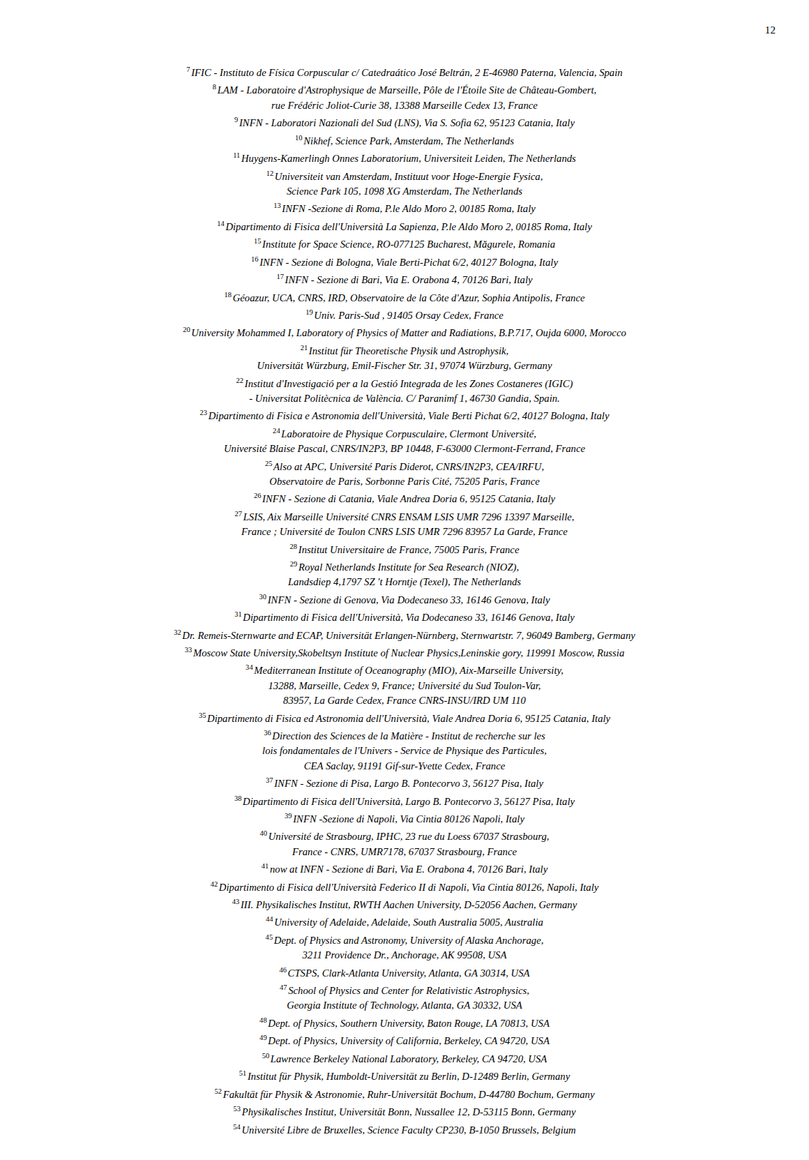12
IFIC - Instituto de Física Corpuscular c/ Catedraático José Beltrán, 2 E-46980 Paterna, Valencia, Spain
LAM - Laboratoire d'Astrophysique de Marseille, Pôle de l'Étoile Site de Château-Gombert, rue Frédéric Joliot-Curie 38, 13388 Marseille Cedex 13, France
INFN - Laboratori Nazionali del Sud (LNS), Via S. Sofia 62, 95123 Catania, Italy
Nikhef, Science Park, Amsterdam, The Netherlands
Huygens-Kamerlingh Onnes Laboratorium, Universiteit Leiden, The Netherlands
Universiteit van Amsterdam, Instituut voor Hoge-Energie Fysica, Science Park 105, 1098 XG Amsterdam, The Netherlands
INFN -Sezione di Roma, P.le Aldo Moro 2, 00185 Roma, Italy
Dipartimento di Fisica dell'Università La Sapienza, P.le Aldo Moro 2, 00185 Roma, Italy
Institute for Space Science, RO-077125 Bucharest, Măgurele, Romania
INFN - Sezione di Bologna, Viale Berti-Pichat 6/2, 40127 Bologna, Italy
INFN - Sezione di Bari, Via E. Orabona 4, 70126 Bari, Italy
Géoazur, UCA, CNRS, IRD, Observatoire de la Côte d'Azur, Sophia Antipolis, France
Univ. Paris-Sud , 91405 Orsay Cedex, France
University Mohammed I, Laboratory of Physics of Matter and Radiations, B.P.717, Oujda 6000, Morocco
Institut für Theoretische Physik und Astrophysik, Universität Würzburg, Emil-Fischer Str. 31, 97074 Würzburg, Germany
Institut d'Investigació per a la Gestió Integrada de les Zones Costaneres (IGIC) - Universitat Politècnica de València. C/ Paranimf 1, 46730 Gandia, Spain.
Dipartimento di Fisica e Astronomia dell'Università, Viale Berti Pichat 6/2, 40127 Bologna, Italy
Laboratoire de Physique Corpusculaire, Clermont Université, Université Blaise Pascal, CNRS/IN2P3, BP 10448, F-63000 Clermont-Ferrand, France
Also at APC, Université Paris Diderot, CNRS/IN2P3, CEA/IRFU, Observatoire de Paris, Sorbonne Paris Cité, 75205 Paris, France
INFN - Sezione di Catania, Viale Andrea Doria 6, 95125 Catania, Italy
LSIS, Aix Marseille Université CNRS ENSAM LSIS UMR 7296 13397 Marseille, France ; Université de Toulon CNRS LSIS UMR 7296 83957 La Garde, France
Institut Universitaire de France, 75005 Paris, France
Royal Netherlands Institute for Sea Research (NIOZ), Landsdiep 4,1797 SZ 't Horntje (Texel), The Netherlands
INFN - Sezione di Genova, Via Dodecaneso 33, 16146 Genova, Italy
Dipartimento di Fisica dell'Università, Via Dodecaneso 33, 16146 Genova, Italy
Dr. Remeis-Sternwarte and ECAP, Universität Erlangen-Nürnberg, Sternwartstr. 7, 96049 Bamberg, Germany
Moscow State University,Skobeltsyn Institute of Nuclear Physics,Leninskie gory, 119991 Moscow, Russia
Mediterranean Institute of Oceanography (MIO), Aix-Marseille University, 13288, Marseille, Cedex 9, France; Université du Sud Toulon-Var, 83957, La Garde Cedex, France CNRS-INSU/IRD UM 110
Dipartimento di Fisica ed Astronomia dell'Università, Viale Andrea Doria 6, 95125 Catania, Italy
Direction des Sciences de la Matière - Institut de recherche sur les lois fondamentales de l'Univers - Service de Physique des Particules, CEA Saclay, 91191 Gif-sur-Yvette Cedex, France
INFN - Sezione di Pisa, Largo B. Pontecorvo 3, 56127 Pisa, Italy
Dipartimento di Fisica dell'Università, Largo B. Pontecorvo 3, 56127 Pisa, Italy
INFN -Sezione di Napoli, Via Cintia 80126 Napoli, Italy
Université de Strasbourg, IPHC, 23 rue du Loess 67037 Strasbourg, France - CNRS, UMR7178, 67037 Strasbourg, France
now at INFN - Sezione di Bari, Via E. Orabona 4, 70126 Bari, Italy
Dipartimento di Fisica dell'Università Federico II di Napoli, Via Cintia 80126, Napoli, Italy
III. Physikalisches Institut, RWTH Aachen University, D-52056 Aachen, Germany
University of Adelaide, Adelaide, South Australia 5005, Australia
Dept. of Physics and Astronomy, University of Alaska Anchorage, 3211 Providence Dr., Anchorage, AK 99508, USA
CTSPS, Clark-Atlanta University, Atlanta, GA 30314, USA
School of Physics and Center for Relativistic Astrophysics, Georgia Institute of Technology, Atlanta, GA 30332, USA
Dept. of Physics, Southern University, Baton Rouge, LA 70813, USA
Dept. of Physics, University of California, Berkeley, CA 94720, USA
Lawrence Berkeley National Laboratory, Berkeley, CA 94720, USA
Institut für Physik, Humboldt-Universität zu Berlin, D-12489 Berlin, Germany
Fakultät für Physik & Astronomie, Ruhr-Universität Bochum, D-44780 Bochum, Germany
Physikalisches Institut, Universität Bonn, Nussallee 12, D-53115 Bonn, Germany
Université Libre de Bruxelles, Science Faculty CP230, B-1050 Brussels, Belgium